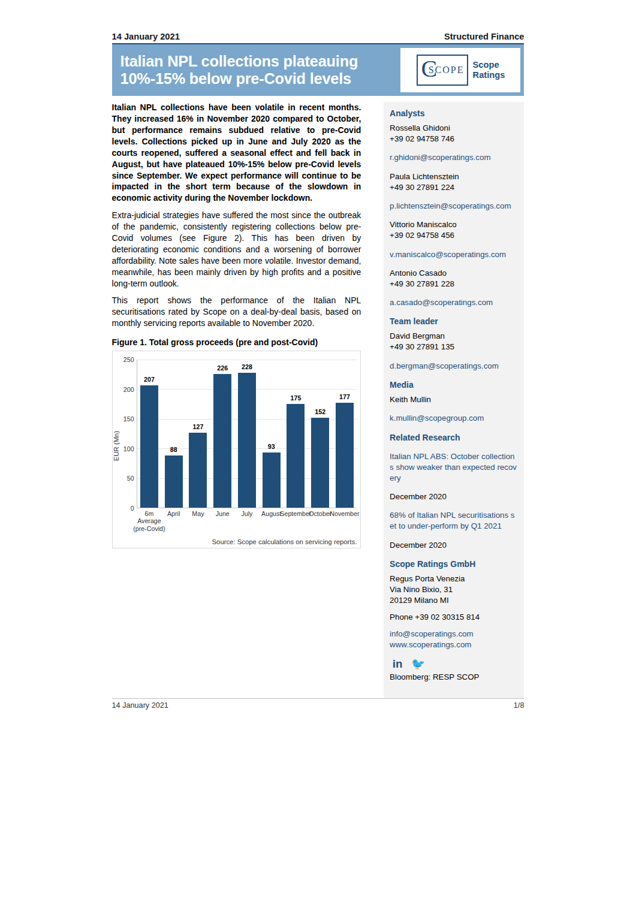14 January 2021
Structured Finance
Italian NPL collections plateauing 10%-15% below pre-Covid levels
CSCOPE
Scope
Ratings
Italian NPL collections have been volatile in recent months. They increased 16% in November 2020 compared to October, but performance remains subdued relative to pre-Covid levels. Collections picked up in June and July 2020 as the courts reopened, suffered a seasonal effect and fell back in August, but have plateaued 10%-15% below pre-Covid levels since September. We expect performance will continue to be impacted in the short term because of the slowdown in economic activity during the November lockdown.
Extra-judicial strategies have suffered the most since the outbreak of the pandemic, consistently registering collections below pre-Covid volumes (see Figure 2). This has been driven by deteriorating economic conditions and a worsening of borrower affordability. Note sales have been more volatile. Investor demand, meanwhile, has been mainly driven by high profits and a positive long-term outlook.
This report shows the performance of the Italian NPL securitisations rated by Scope on a deal-by-deal basis, based on monthly servicing reports available to November 2020.
Figure 1. Total gross proceeds (pre and post-Covid)
EUR (Mn)
250
200
150
100
50
0
207
6m
Average
(pre-Covid)
88
April
127
May
226
June
228
July
93
August
175
September
152
October
177
November
Source: Scope calculations on servicing reports.
Analysts
Rossella Ghidoni
+39 02 94758 746
r.ghidoni@scoperatings.com
Paula Lichtensztein
+49 30 27891 224
p.lichtensztein@scoperatings.com
Vittorio Maniscalco
+39 02 94758 456
v.maniscalco@scoperatings.com
Antonio Casado
+49 30 27891 228
a.casado@scoperatings.com
Team leader
David Bergman
+49 30 27891 135
d.bergman@scoperatings.com
Media
Keith Mullin
k.mullin@scopegroup.com
Related Research
Italian NPL ABS: October collections show weaker than expected recovery
December 2020
68% of Italian NPL securitisations set to under-perform by Q1 2021
December 2020
Scope Ratings GmbH
Regus Porta Venezia
Via Nino Bixio, 31
20129 Milano MI
Phone +39 02 30315 814
info@scoperatings.com
www.scoperatings.com
in 🐦
Bloomberg: RESP SCOP
14 January 2021
1/8